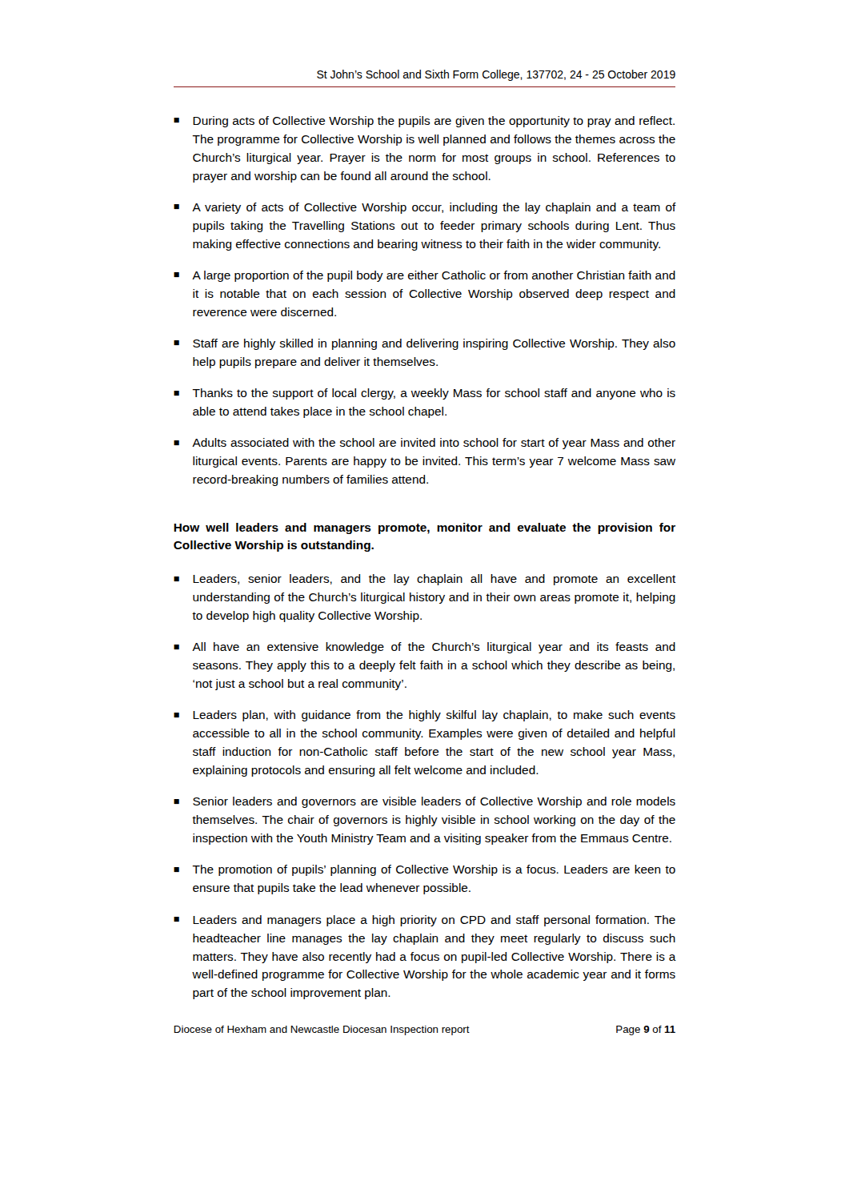St John’s School and Sixth Form College, 137702, 24 - 25 October 2019
During acts of Collective Worship the pupils are given the opportunity to pray and reflect. The programme for Collective Worship is well planned and follows the themes across the Church’s liturgical year. Prayer is the norm for most groups in school. References to prayer and worship can be found all around the school.
A variety of acts of Collective Worship occur, including the lay chaplain and a team of pupils taking the Travelling Stations out to feeder primary schools during Lent. Thus making effective connections and bearing witness to their faith in the wider community.
A large proportion of the pupil body are either Catholic or from another Christian faith and it is notable that on each session of Collective Worship observed deep respect and reverence were discerned.
Staff are highly skilled in planning and delivering inspiring Collective Worship. They also help pupils prepare and deliver it themselves.
Thanks to the support of local clergy, a weekly Mass for school staff and anyone who is able to attend takes place in the school chapel.
Adults associated with the school are invited into school for start of year Mass and other liturgical events. Parents are happy to be invited. This term’s year 7 welcome Mass saw record-breaking numbers of families attend.
How well leaders and managers promote, monitor and evaluate the provision for Collective Worship is outstanding.
Leaders, senior leaders, and the lay chaplain all have and promote an excellent understanding of the Church’s liturgical history and in their own areas promote it, helping to develop high quality Collective Worship.
All have an extensive knowledge of the Church’s liturgical year and its feasts and seasons. They apply this to a deeply felt faith in a school which they describe as being, ‘not just a school but a real community’.
Leaders plan, with guidance from the highly skilful lay chaplain, to make such events accessible to all in the school community. Examples were given of detailed and helpful staff induction for non-Catholic staff before the start of the new school year Mass, explaining protocols and ensuring all felt welcome and included.
Senior leaders and governors are visible leaders of Collective Worship and role models themselves. The chair of governors is highly visible in school working on the day of the inspection with the Youth Ministry Team and a visiting speaker from the Emmaus Centre.
The promotion of pupils’ planning of Collective Worship is a focus. Leaders are keen to ensure that pupils take the lead whenever possible.
Leaders and managers place a high priority on CPD and staff personal formation. The headteacher line manages the lay chaplain and they meet regularly to discuss such matters. They have also recently had a focus on pupil-led Collective Worship. There is a well-defined programme for Collective Worship for the whole academic year and it forms part of the school improvement plan.
Diocese of Hexham and Newcastle Diocesan Inspection report Page 9 of 11